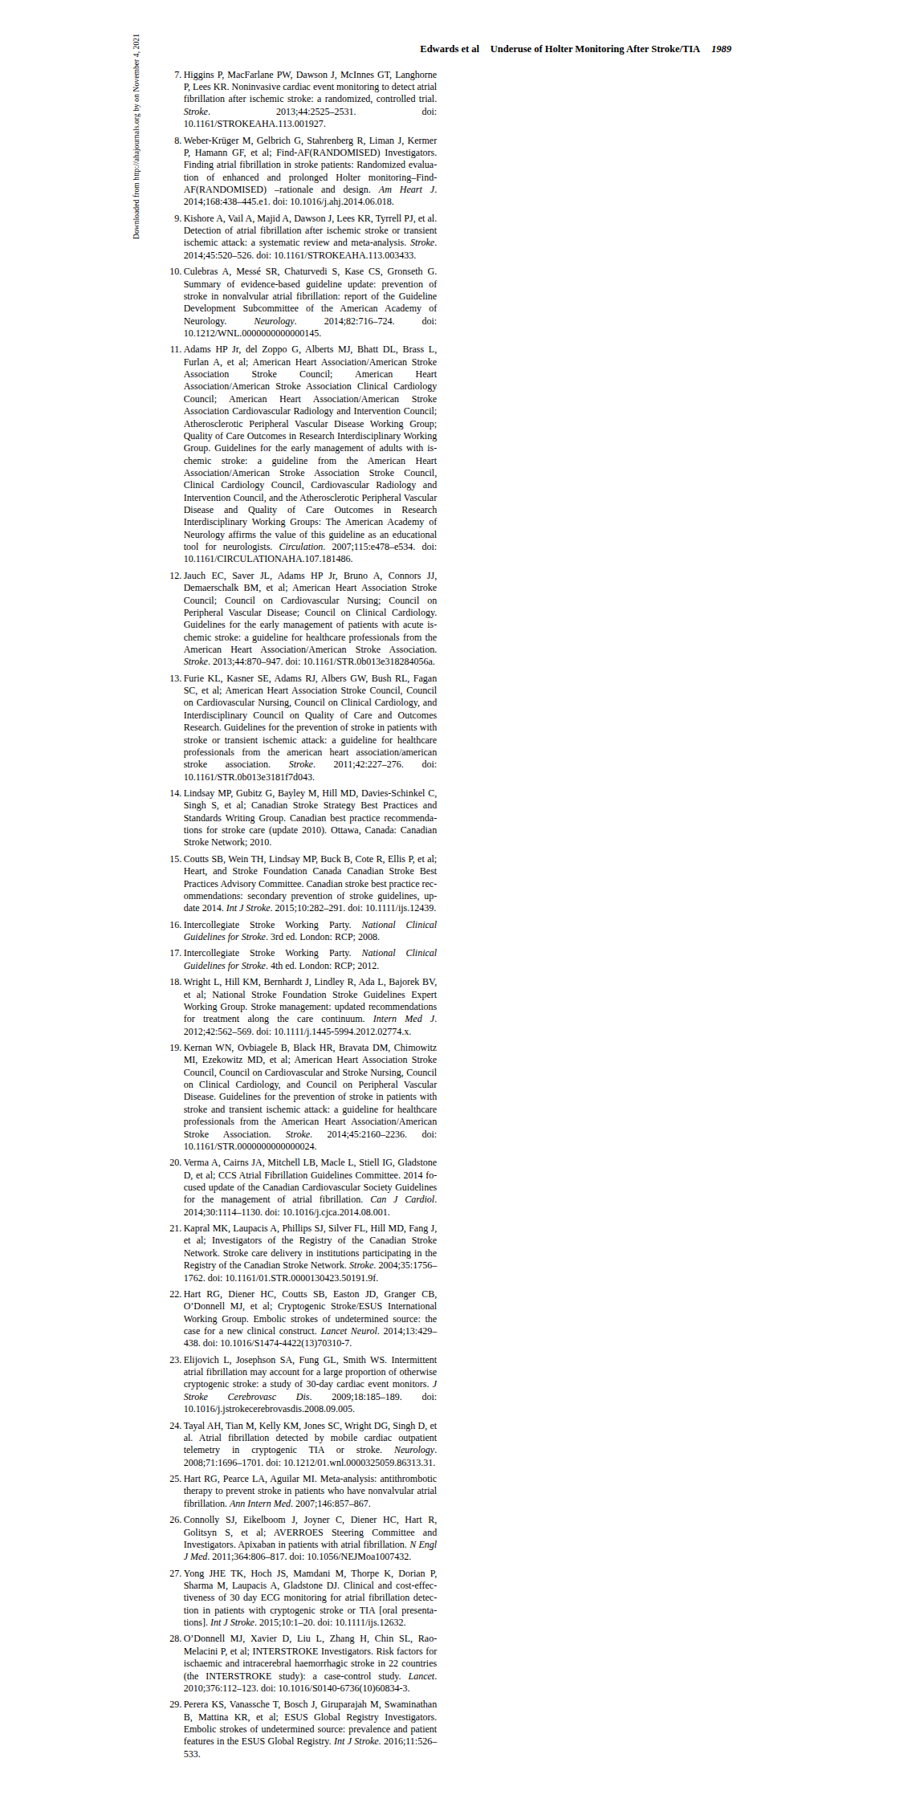Edwards et al Underuse of Holter Monitoring After Stroke/TIA 1989
Downloaded from http://ahajournals.org by on November 4, 2021
Higgins P, MacFarlane PW, Dawson J, McInnes GT, Langhorne P, Lees KR. Noninvasive cardiac event monitoring to detect atrial fibrillation after ischemic stroke: a randomized, controlled trial. Stroke. 2013;44:2525–2531. doi: 10.1161/STROKEAHA.113.001927.
Weber-Krüger M, Gelbrich G, Stahrenberg R, Liman J, Kermer P, Hamann GF, et al; Find-AF(RANDOMISED) Investigators. Finding atrial fibrillation in stroke patients: Randomized evaluation of enhanced and prolonged Holter monitoring–Find-AF(RANDOMISED) –rationale and design. Am Heart J. 2014;168:438–445.e1. doi: 10.1016/j.ahj.2014.06.018.
Kishore A, Vail A, Majid A, Dawson J, Lees KR, Tyrrell PJ, et al. Detection of atrial fibrillation after ischemic stroke or transient ischemic attack: a systematic review and meta-analysis. Stroke. 2014;45:520–526. doi: 10.1161/STROKEAHA.113.003433.
Culebras A, Messé SR, Chaturvedi S, Kase CS, Gronseth G. Summary of evidence-based guideline update: prevention of stroke in nonvalvular atrial fibrillation: report of the Guideline Development Subcommittee of the American Academy of Neurology. Neurology. 2014;82:716–724. doi: 10.1212/WNL.0000000000000145.
Adams HP Jr, del Zoppo G, Alberts MJ, Bhatt DL, Brass L, Furlan A, et al; American Heart Association/American Stroke Association Stroke Council; American Heart Association/American Stroke Association Clinical Cardiology Council; American Heart Association/American Stroke Association Cardiovascular Radiology and Intervention Council; Atherosclerotic Peripheral Vascular Disease Working Group; Quality of Care Outcomes in Research Interdisciplinary Working Group. Guidelines for the early management of adults with ischemic stroke: a guideline from the American Heart Association/American Stroke Association Stroke Council, Clinical Cardiology Council, Cardiovascular Radiology and Intervention Council, and the Atherosclerotic Peripheral Vascular Disease and Quality of Care Outcomes in Research Interdisciplinary Working Groups: The American Academy of Neurology affirms the value of this guideline as an educational tool for neurologists. Circulation. 2007;115:e478–e534. doi: 10.1161/CIRCULATIONAHA.107.181486.
Jauch EC, Saver JL, Adams HP Jr, Bruno A, Connors JJ, Demaerschalk BM, et al; American Heart Association Stroke Council; Council on Cardiovascular Nursing; Council on Peripheral Vascular Disease; Council on Clinical Cardiology. Guidelines for the early management of patients with acute ischemic stroke: a guideline for healthcare professionals from the American Heart Association/American Stroke Association. Stroke. 2013;44:870–947. doi: 10.1161/STR.0b013e318284056a.
Furie KL, Kasner SE, Adams RJ, Albers GW, Bush RL, Fagan SC, et al; American Heart Association Stroke Council, Council on Cardiovascular Nursing, Council on Clinical Cardiology, and Interdisciplinary Council on Quality of Care and Outcomes Research. Guidelines for the prevention of stroke in patients with stroke or transient ischemic attack: a guideline for healthcare professionals from the american heart association/american stroke association. Stroke. 2011;42:227–276. doi: 10.1161/STR.0b013e3181f7d043.
Lindsay MP, Gubitz G, Bayley M, Hill MD, Davies-Schinkel C, Singh S, et al; Canadian Stroke Strategy Best Practices and Standards Writing Group. Canadian best practice recommendations for stroke care (update 2010). Ottawa, Canada: Canadian Stroke Network; 2010.
Coutts SB, Wein TH, Lindsay MP, Buck B, Cote R, Ellis P, et al; Heart, and Stroke Foundation Canada Canadian Stroke Best Practices Advisory Committee. Canadian stroke best practice recommendations: secondary prevention of stroke guidelines, update 2014. Int J Stroke. 2015;10:282–291. doi: 10.1111/ijs.12439.
Intercollegiate Stroke Working Party. National Clinical Guidelines for Stroke. 3rd ed. London: RCP; 2008.
Intercollegiate Stroke Working Party. National Clinical Guidelines for Stroke. 4th ed. London: RCP; 2012.
Wright L, Hill KM, Bernhardt J, Lindley R, Ada L, Bajorek BV, et al; National Stroke Foundation Stroke Guidelines Expert Working Group. Stroke management: updated recommendations for treatment along the care continuum. Intern Med J. 2012;42:562–569. doi: 10.1111/j.1445-5994.2012.02774.x.
Kernan WN, Ovbiagele B, Black HR, Bravata DM, Chimowitz MI, Ezekowitz MD, et al; American Heart Association Stroke Council, Council on Cardiovascular and Stroke Nursing, Council on Clinical Cardiology, and Council on Peripheral Vascular Disease. Guidelines for the prevention of stroke in patients with stroke and transient ischemic attack: a guideline for healthcare professionals from the American Heart Association/American Stroke Association. Stroke. 2014;45:2160–2236. doi: 10.1161/STR.0000000000000024.
Verma A, Cairns JA, Mitchell LB, Macle L, Stiell IG, Gladstone D, et al; CCS Atrial Fibrillation Guidelines Committee. 2014 focused update of the Canadian Cardiovascular Society Guidelines for the management of atrial fibrillation. Can J Cardiol. 2014;30:1114–1130. doi: 10.1016/j.cjca.2014.08.001.
Kapral MK, Laupacis A, Phillips SJ, Silver FL, Hill MD, Fang J, et al; Investigators of the Registry of the Canadian Stroke Network. Stroke care delivery in institutions participating in the Registry of the Canadian Stroke Network. Stroke. 2004;35:1756–1762. doi: 10.1161/01.STR.0000130423.50191.9f.
Hart RG, Diener HC, Coutts SB, Easton JD, Granger CB, O’Donnell MJ, et al; Cryptogenic Stroke/ESUS International Working Group. Embolic strokes of undetermined source: the case for a new clinical construct. Lancet Neurol. 2014;13:429–438. doi: 10.1016/S1474-4422(13)70310-7.
Elijovich L, Josephson SA, Fung GL, Smith WS. Intermittent atrial fibrillation may account for a large proportion of otherwise cryptogenic stroke: a study of 30-day cardiac event monitors. J Stroke Cerebrovasc Dis. 2009;18:185–189. doi: 10.1016/j.jstrokecerebrovasdis.2008.09.005.
Tayal AH, Tian M, Kelly KM, Jones SC, Wright DG, Singh D, et al. Atrial fibrillation detected by mobile cardiac outpatient telemetry in cryptogenic TIA or stroke. Neurology. 2008;71:1696–1701. doi: 10.1212/01.wnl.0000325059.86313.31.
Hart RG, Pearce LA, Aguilar MI. Meta-analysis: antithrombotic therapy to prevent stroke in patients who have nonvalvular atrial fibrillation. Ann Intern Med. 2007;146:857–867.
Connolly SJ, Eikelboom J, Joyner C, Diener HC, Hart R, Golitsyn S, et al; AVERROES Steering Committee and Investigators. Apixaban in patients with atrial fibrillation. N Engl J Med. 2011;364:806–817. doi: 10.1056/NEJMoa1007432.
Yong JHE TK, Hoch JS, Mamdani M, Thorpe K, Dorian P, Sharma M, Laupacis A, Gladstone DJ. Clinical and cost-effectiveness of 30 day ECG monitoring for atrial fibrillation detection in patients with cryptogenic stroke or TIA [oral presentations]. Int J Stroke. 2015;10:1–20. doi: 10.1111/ijs.12632.
O’Donnell MJ, Xavier D, Liu L, Zhang H, Chin SL, Rao-Melacini P, et al; INTERSTROKE Investigators. Risk factors for ischaemic and intracerebral haemorrhagic stroke in 22 countries (the INTERSTROKE study): a case-control study. Lancet. 2010;376:112–123. doi: 10.1016/S0140-6736(10)60834-3.
Perera KS, Vanassche T, Bosch J, Giruparajah M, Swaminathan B, Mattina KR, et al; ESUS Global Registry Investigators. Embolic strokes of undetermined source: prevalence and patient features in the ESUS Global Registry. Int J Stroke. 2016;11:526–533.